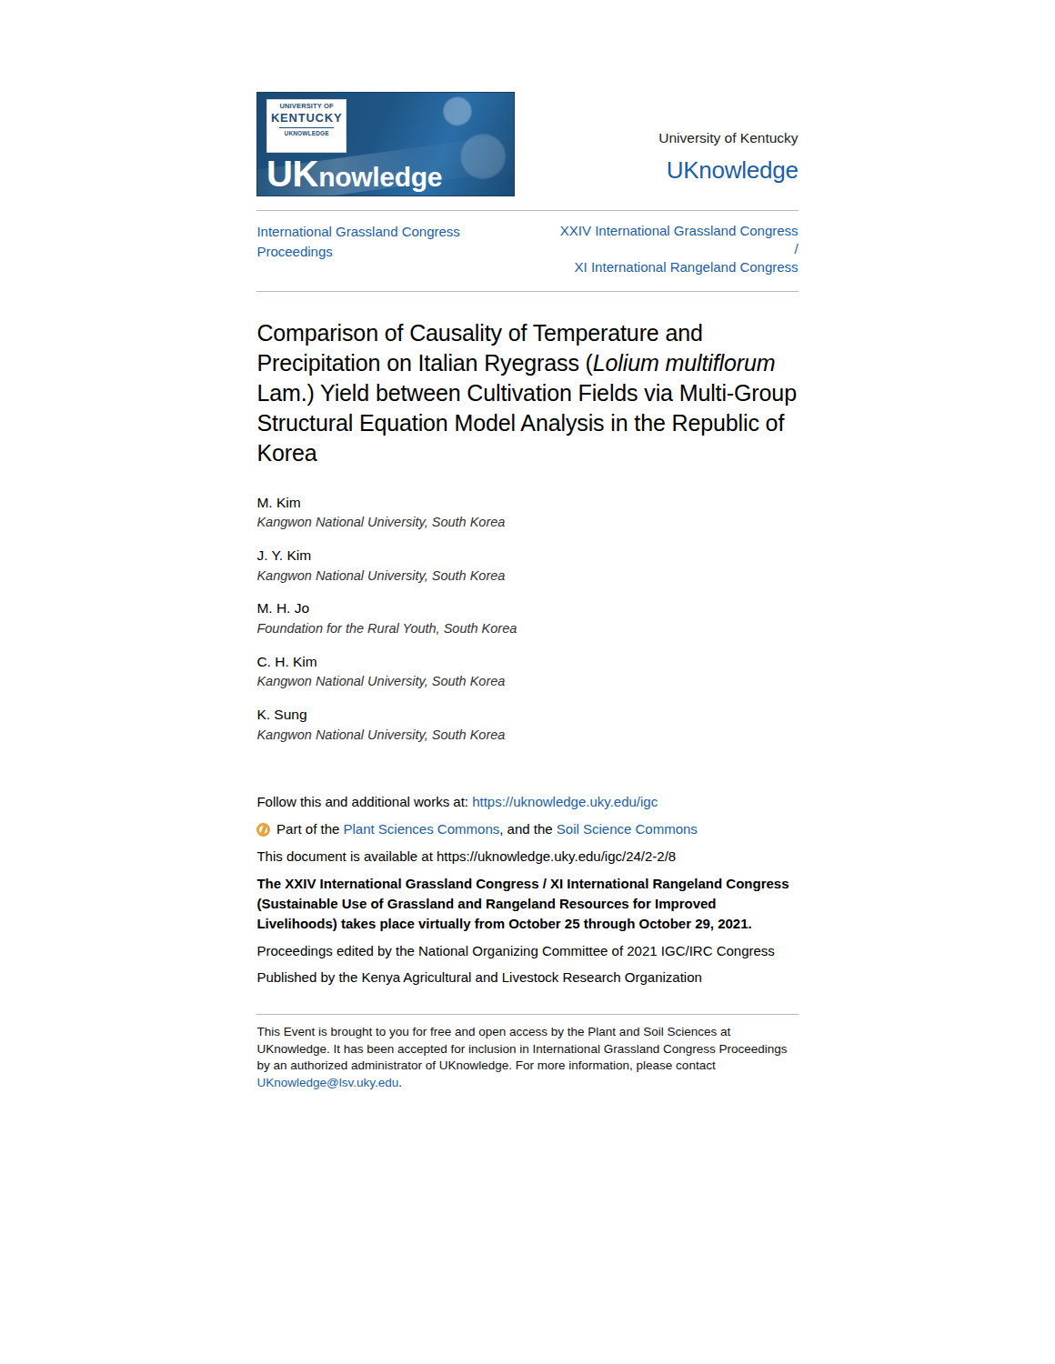UNIVERSITY OF KENTUCKY UKNOWLEDGE
UKnowledge
University of Kentucky
UKnowledge
International Grassland Congress Proceedings
XXIV International Grassland Congress /
XI International Rangeland Congress
Comparison of Causality of Temperature and Precipitation on Italian Ryegrass (Lolium multiflorum Lam.) Yield between Cultivation Fields via Multi-Group Structural Equation Model Analysis in the Republic of Korea
M. Kim
Kangwon National University, South Korea
J. Y. Kim
Kangwon National University, South Korea
M. H. Jo
Foundation for the Rural Youth, South Korea
C. H. Kim
Kangwon National University, South Korea
K. Sung
Kangwon National University, South Korea
Follow this and additional works at: https://uknowledge.uky.edu/igc
Part of the Plant Sciences Commons, and the Soil Science Commons
This document is available at https://uknowledge.uky.edu/igc/24/2-2/8
The XXIV International Grassland Congress / XI International Rangeland Congress (Sustainable Use of Grassland and Rangeland Resources for Improved Livelihoods) takes place virtually from October 25 through October 29, 2021.
Proceedings edited by the National Organizing Committee of 2021 IGC/IRC Congress
Published by the Kenya Agricultural and Livestock Research Organization
This Event is brought to you for free and open access by the Plant and Soil Sciences at UKnowledge. It has been accepted for inclusion in International Grassland Congress Proceedings by an authorized administrator of UKnowledge. For more information, please contact UKnowledge@lsv.uky.edu.